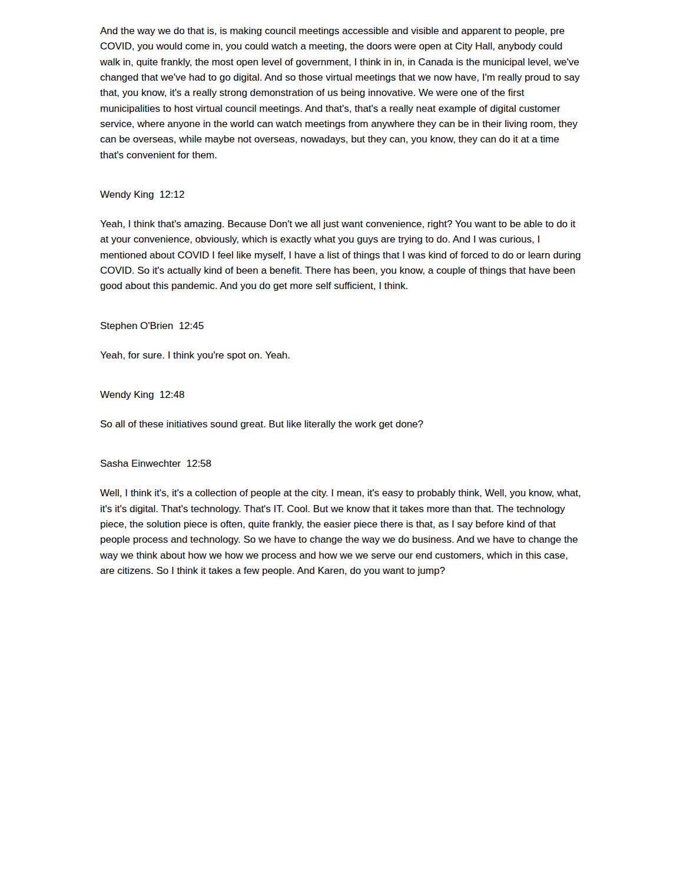And the way we do that is, is making council meetings accessible and visible and apparent to people, pre COVID, you would come in, you could watch a meeting, the doors were open at City Hall, anybody could walk in, quite frankly, the most open level of government, I think in in, in Canada is the municipal level, we've changed that we've had to go digital. And so those virtual meetings that we now have, I'm really proud to say that, you know, it's a really strong demonstration of us being innovative. We were one of the first municipalities to host virtual council meetings. And that's, that's a really neat example of digital customer service, where anyone in the world can watch meetings from anywhere they can be in their living room, they can be overseas, while maybe not overseas, nowadays, but they can, you know, they can do it at a time that's convenient for them.
Wendy King 12:12
Yeah, I think that's amazing. Because Don't we all just want convenience, right? You want to be able to do it at your convenience, obviously, which is exactly what you guys are trying to do. And I was curious, I mentioned about COVID I feel like myself, I have a list of things that I was kind of forced to do or learn during COVID. So it's actually kind of been a benefit. There has been, you know, a couple of things that have been good about this pandemic. And you do get more self sufficient, I think.
Stephen O'Brien 12:45
Yeah, for sure. I think you're spot on. Yeah.
Wendy King 12:48
So all of these initiatives sound great. But like literally the work get done?
Sasha Einwechter 12:58
Well, I think it's, it's a collection of people at the city. I mean, it's easy to probably think, Well, you know, what, it's it's digital. That's technology. That's IT. Cool. But we know that it takes more than that. The technology piece, the solution piece is often, quite frankly, the easier piece there is that, as I say before kind of that people process and technology. So we have to change the way we do business. And we have to change the way we think about how we how we process and how we we serve our end customers, which in this case, are citizens. So I think it takes a few people. And Karen, do you want to jump?